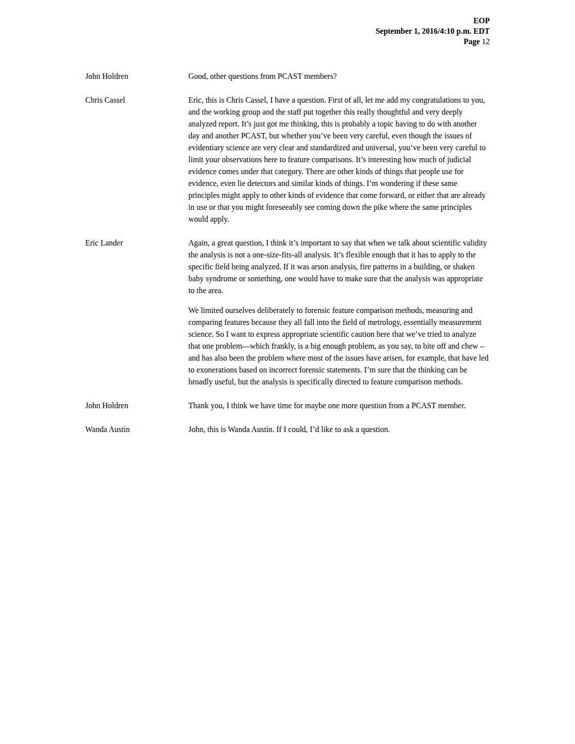EOP
September 1, 2016/4:10 p.m. EDT
Page 12
John Holdren
Good, other questions from PCAST members?
Chris Cassel
Eric, this is Chris Cassel, I have a question. First of all, let me add my congratulations to you, and the working group and the staff put together this really thoughtful and very deeply analyzed report. It’s just got me thinking, this is probably a topic having to do with another day and another PCAST, but whether you’ve been very careful, even though the issues of evidentiary science are very clear and standardized and universal, you’ve been very careful to limit your observations here to feature comparisons. It’s interesting how much of judicial evidence comes under that category. There are other kinds of things that people use for evidence, even lie detectors and similar kinds of things. I’m wondering if these same principles might apply to other kinds of evidence that come forward, or either that are already in use or that you might foreseeably see coming down the pike where the same principles would apply.
Eric Lander
Again, a great question, I think it’s important to say that when we talk about scientific validity the analysis is not a one-size-fits-all analysis. It’s flexible enough that it has to apply to the specific field being analyzed. If it was arson analysis, fire patterns in a building, or shaken baby syndrome or something, one would have to make sure that the analysis was appropriate to the area.
We limited ourselves deliberately to forensic feature comparison methods, measuring and comparing features because they all fall into the field of metrology, essentially measurement science. So I want to express appropriate scientific caution here that we’ve tried to analyze that one problem—which frankly, is a big enough problem, as you say, to bite off and chew – and has also been the problem where most of the issues have arisen, for example, that have led to exonerations based on incorrect forensic statements. I’m sure that the thinking can be broadly useful, but the analysis is specifically directed to feature comparison methods.
John Holdren
Thank you, I think we have time for maybe one more question from a PCAST member.
Wanda Austin
John, this is Wanda Austin. If I could, I’d like to ask a question.